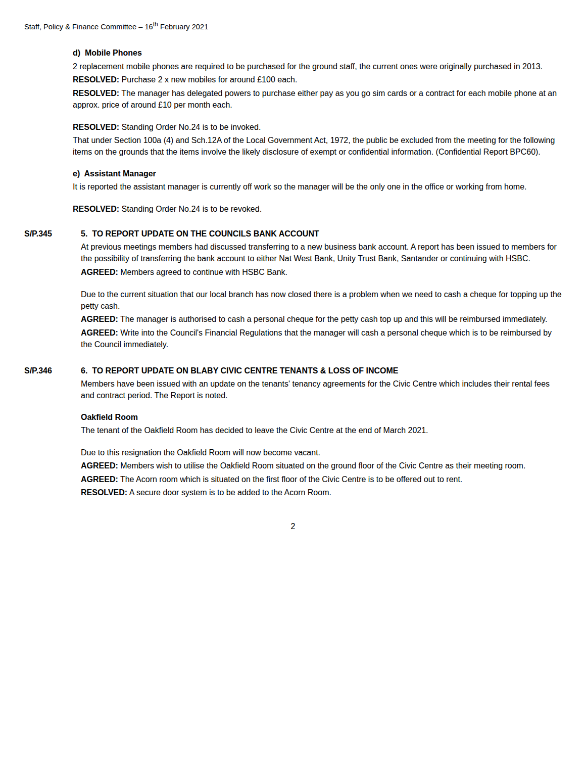Staff, Policy & Finance Committee – 16th February 2021
d) Mobile Phones
2 replacement mobile phones are required to be purchased for the ground staff, the current ones were originally purchased in 2013.
RESOLVED: Purchase 2 x new mobiles for around £100 each.
RESOLVED: The manager has delegated powers to purchase either pay as you go sim cards or a contract for each mobile phone at an approx. price of around £10 per month each.
RESOLVED: Standing Order No.24 is to be invoked.
That under Section 100a (4) and Sch.12A of the Local Government Act, 1972, the public be excluded from the meeting for the following items on the grounds that the items involve the likely disclosure of exempt or confidential information. (Confidential Report BPC60).
e) Assistant Manager
It is reported the assistant manager is currently off work so the manager will be the only one in the office or working from home.
RESOLVED: Standing Order No.24 is to be revoked.
S/P.345
5. TO REPORT UPDATE ON THE COUNCILS BANK ACCOUNT
At previous meetings members had discussed transferring to a new business bank account. A report has been issued to members for the possibility of transferring the bank account to either Nat West Bank, Unity Trust Bank, Santander or continuing with HSBC.
AGREED: Members agreed to continue with HSBC Bank.
Due to the current situation that our local branch has now closed there is a problem when we need to cash a cheque for topping up the petty cash.
AGREED: The manager is authorised to cash a personal cheque for the petty cash top up and this will be reimbursed immediately.
AGREED: Write into the Council's Financial Regulations that the manager will cash a personal cheque which is to be reimbursed by the Council immediately.
S/P.346
6. TO REPORT UPDATE ON BLABY CIVIC CENTRE TENANTS & LOSS OF INCOME
Members have been issued with an update on the tenants' tenancy agreements for the Civic Centre which includes their rental fees and contract period. The Report is noted.
Oakfield Room
The tenant of the Oakfield Room has decided to leave the Civic Centre at the end of March 2021.
Due to this resignation the Oakfield Room will now become vacant.
AGREED: Members wish to utilise the Oakfield Room situated on the ground floor of the Civic Centre as their meeting room.
AGREED: The Acorn room which is situated on the first floor of the Civic Centre is to be offered out to rent.
RESOLVED: A secure door system is to be added to the Acorn Room.
2